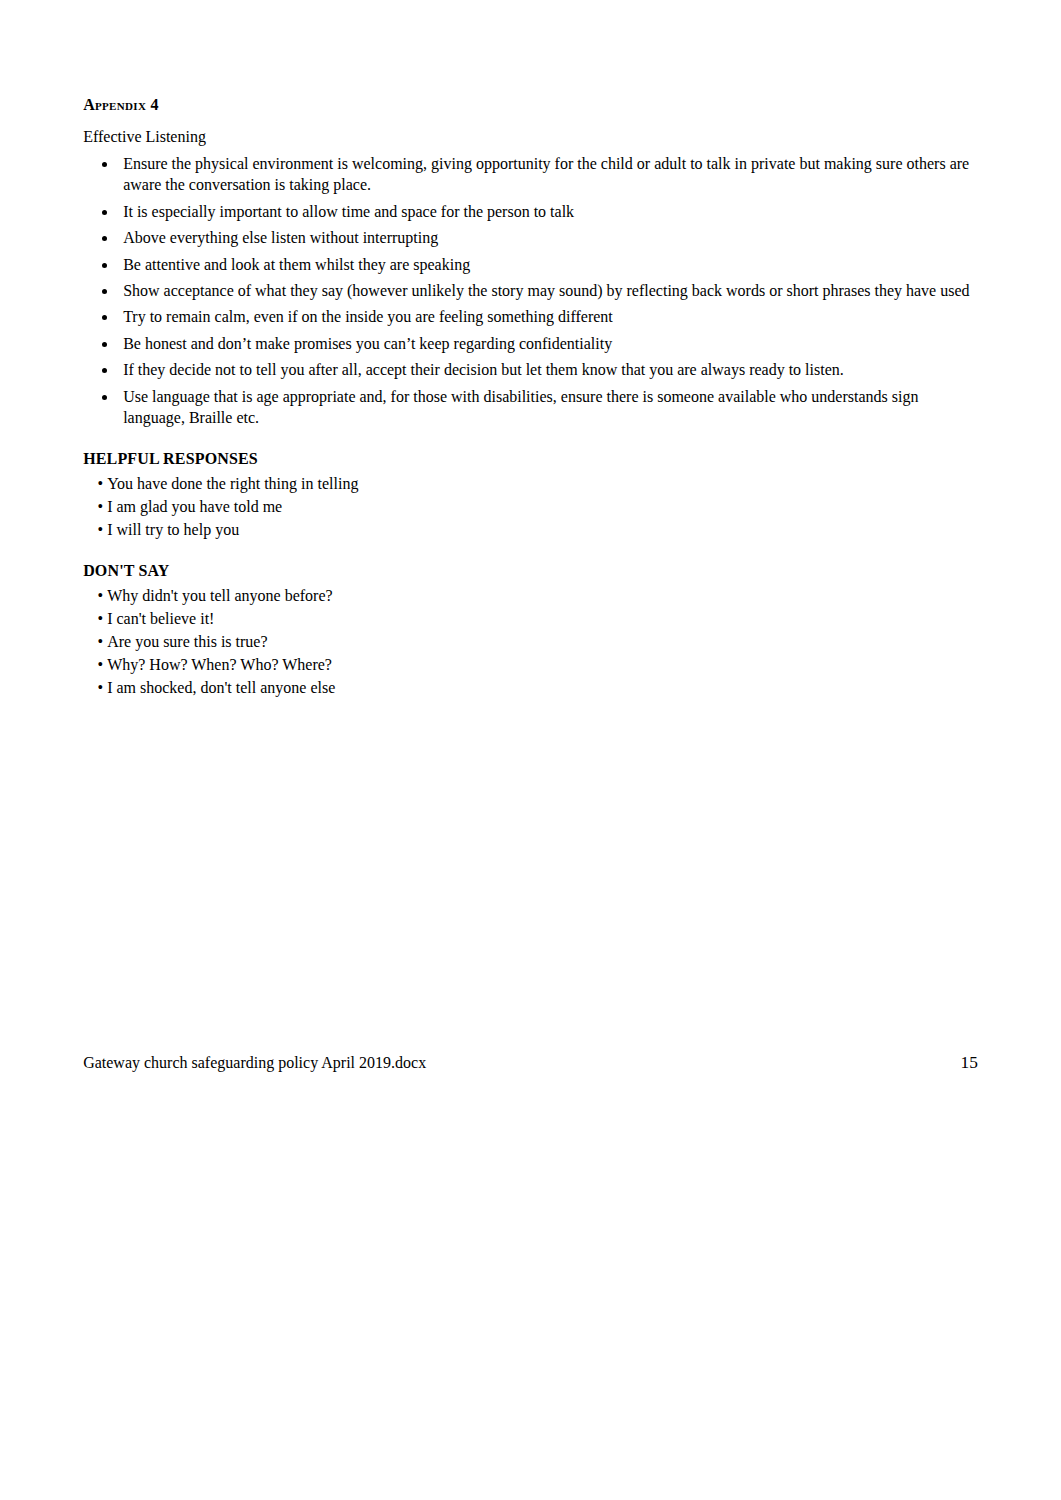Appendix 4
Effective Listening
Ensure the physical environment is welcoming, giving opportunity for the child or adult to talk in private but making sure others are aware the conversation is taking place.
It is especially important to allow time and space for the person to talk
Above everything else listen without interrupting
Be attentive and look at them whilst they are speaking
Show acceptance of what they say (however unlikely the story may sound) by reflecting back words or short phrases they have used
Try to remain calm, even if on the inside you are feeling something different
Be honest and don’t make promises you can’t keep regarding confidentiality
If they decide not to tell you after all, accept their decision but let them know that you are always ready to listen.
Use language that is age appropriate and, for those with disabilities, ensure there is someone available who understands sign language, Braille etc.
HELPFUL RESPONSES
You have done the right thing in telling
I am glad you have told me
I will try to help you
DON'T SAY
Why didn't you tell anyone before?
I can't believe it!
Are you sure this is true?
Why? How? When? Who? Where?
I am shocked, don't tell anyone else
Gateway church safeguarding policy April 2019.docx 15